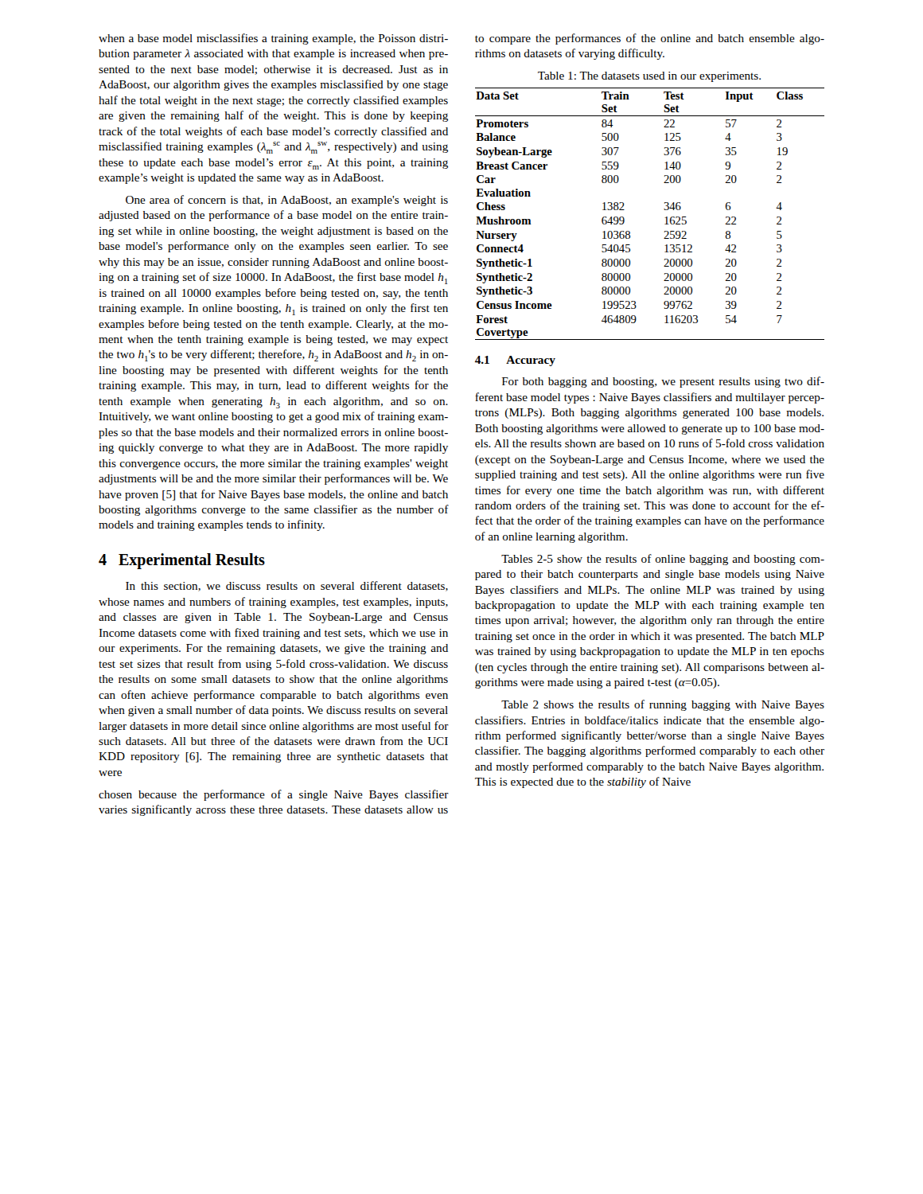when a base model misclassifies a training example, the Poisson distribution parameter λ associated with that example is increased when presented to the next base model; otherwise it is decreased. Just as in AdaBoost, our algorithm gives the examples misclassified by one stage half the total weight in the next stage; the correctly classified examples are given the remaining half of the weight. This is done by keeping track of the total weights of each base model’s correctly classified and misclassified training examples (λmsc and λmsw, respectively) and using these to update each base model’s error εm. At this point, a training example’s weight is updated the same way as in AdaBoost.
One area of concern is that, in AdaBoost, an example's weight is adjusted based on the performance of a base model on the entire training set while in online boosting, the weight adjustment is based on the base model's performance only on the examples seen earlier. To see why this may be an issue, consider running AdaBoost and online boosting on a training set of size 10000. In AdaBoost, the first base model h1 is trained on all 10000 examples before being tested on, say, the tenth training example. In online boosting, h1 is trained on only the first ten examples before being tested on the tenth example. Clearly, at the moment when the tenth training example is being tested, we may expect the two h1's to be very different; therefore, h2 in AdaBoost and h2 in online boosting may be presented with different weights for the tenth training example. This may, in turn, lead to different weights for the tenth example when generating h3 in each algorithm, and so on. Intuitively, we want online boosting to get a good mix of training examples so that the base models and their normalized errors in online boosting quickly converge to what they are in AdaBoost. The more rapidly this convergence occurs, the more similar the training examples' weight adjustments will be and the more similar their performances will be. We have proven [5] that for Naive Bayes base models, the online and batch boosting algorithms converge to the same classifier as the number of models and training examples tends to infinity.
4 Experimental Results
In this section, we discuss results on several different datasets, whose names and numbers of training examples, test examples, inputs, and classes are given in Table 1. The Soybean-Large and Census Income datasets come with fixed training and test sets, which we use in our experiments. For the remaining datasets, we give the training and test set sizes that result from using 5-fold cross-validation. We discuss the results on some small datasets to show that the online algorithms can often achieve performance comparable to batch algorithms even when given a small number of data points. We discuss results on several larger datasets in more detail since online algorithms are most useful for such datasets. All but three of the datasets were drawn from the UCI KDD repository [6]. The remaining three are synthetic datasets that were
chosen because the performance of a single Naive Bayes classifier varies significantly across these three datasets. These datasets allow us to compare the performances of the online and batch ensemble algorithms on datasets of varying difficulty.
Table 1: The datasets used in our experiments.
| Data Set | Train Set | Test Set | Input | Class |
| --- | --- | --- | --- | --- |
| Promoters | 84 | 22 | 57 | 2 |
| Balance | 500 | 125 | 4 | 3 |
| Soybean-Large | 307 | 376 | 35 | 19 |
| Breast Cancer | 559 | 140 | 9 | 2 |
| Car Evaluation | 800 | 200 | 20 | 2 |
| Chess | 1382 | 346 | 6 | 4 |
| Mushroom | 6499 | 1625 | 22 | 2 |
| Nursery | 10368 | 2592 | 8 | 5 |
| Connect4 | 54045 | 13512 | 42 | 3 |
| Synthetic-1 | 80000 | 20000 | 20 | 2 |
| Synthetic-2 | 80000 | 20000 | 20 | 2 |
| Synthetic-3 | 80000 | 20000 | 20 | 2 |
| Census Income | 199523 | 99762 | 39 | 2 |
| Forest Covertype | 464809 | 116203 | 54 | 7 |
4.1 Accuracy
For both bagging and boosting, we present results using two different base model types : Naive Bayes classifiers and multilayer perceptrons (MLPs). Both bagging algorithms generated 100 base models. Both boosting algorithms were allowed to generate up to 100 base models. All the results shown are based on 10 runs of 5-fold cross validation (except on the Soybean-Large and Census Income, where we used the supplied training and test sets). All the online algorithms were run five times for every one time the batch algorithm was run, with different random orders of the training set. This was done to account for the effect that the order of the training examples can have on the performance of an online learning algorithm.
Tables 2-5 show the results of online bagging and boosting compared to their batch counterparts and single base models using Naive Bayes classifiers and MLPs. The online MLP was trained by using backpropagation to update the MLP with each training example ten times upon arrival; however, the algorithm only ran through the entire training set once in the order in which it was presented. The batch MLP was trained by using backpropagation to update the MLP in ten epochs (ten cycles through the entire training set). All comparisons between algorithms were made using a paired t-test (α=0.05).
Table 2 shows the results of running bagging with Naive Bayes classifiers. Entries in boldface/italics indicate that the ensemble algorithm performed significantly better/worse than a single Naive Bayes classifier. The bagging algorithms performed comparably to each other and mostly performed comparably to the batch Naive Bayes algorithm. This is expected due to the stability of Naive